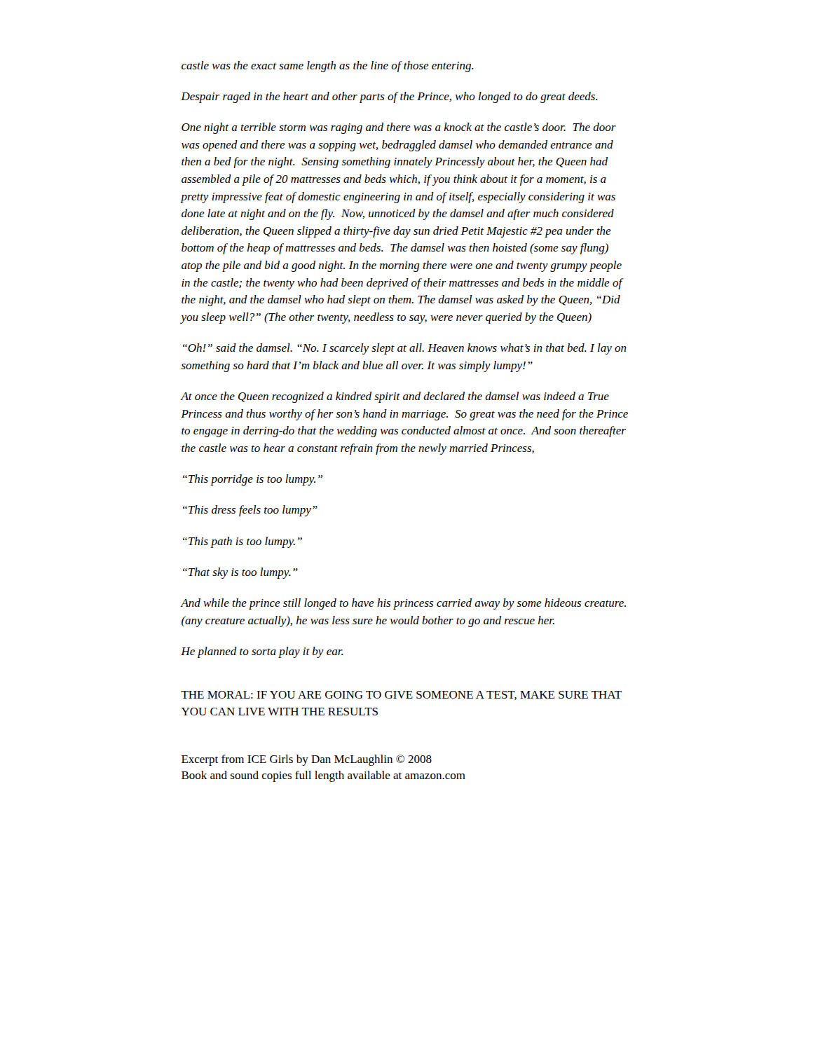castle was the exact same length as the line of those entering.
Despair raged in the heart and other parts of the Prince, who longed to do great deeds.
One night a terrible storm was raging and there was a knock at the castle’s door. The door was opened and there was a sopping wet, bedraggled damsel who demanded entrance and then a bed for the night. Sensing something innately Princessly about her, the Queen had assembled a pile of 20 mattresses and beds which, if you think about it for a moment, is a pretty impressive feat of domestic engineering in and of itself, especially considering it was done late at night and on the fly. Now, unnoticed by the damsel and after much considered deliberation, the Queen slipped a thirty-five day sun dried Petit Majestic #2 pea under the bottom of the heap of mattresses and beds. The damsel was then hoisted (some say flung) atop the pile and bid a good night. In the morning there were one and twenty grumpy people in the castle; the twenty who had been deprived of their mattresses and beds in the middle of the night, and the damsel who had slept on them. The damsel was asked by the Queen, “Did you sleep well?” (The other twenty, needless to say, were never queried by the Queen)
“Oh!” said the damsel. “No. I scarcely slept at all. Heaven knows what’s in that bed. I lay on something so hard that I’m black and blue all over. It was simply lumpy!”
At once the Queen recognized a kindred spirit and declared the damsel was indeed a True Princess and thus worthy of her son’s hand in marriage. So great was the need for the Prince to engage in derring-do that the wedding was conducted almost at once. And soon thereafter the castle was to hear a constant refrain from the newly married Princess,
“This porridge is too lumpy.”
“This dress feels too lumpy”
“This path is too lumpy.”
“That sky is too lumpy.”
And while the prince still longed to have his princess carried away by some hideous creature. (any creature actually), he was less sure he would bother to go and rescue her.
He planned to sorta play it by ear.
THE MORAL: IF YOU ARE GOING TO GIVE SOMEONE A TEST, MAKE SURE THAT YOU CAN LIVE WITH THE RESULTS
Excerpt from ICE Girls by Dan McLaughlin © 2008
Book and sound copies full length available at amazon.com